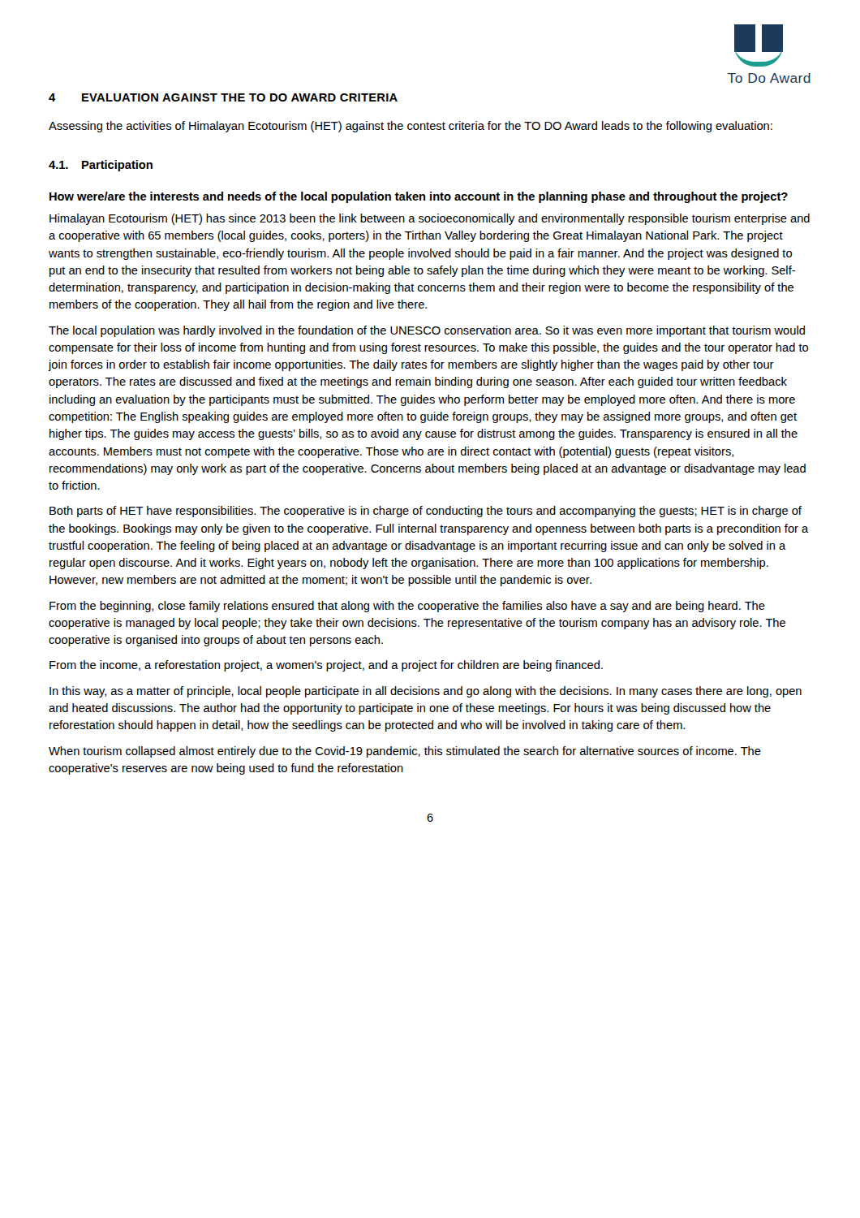To Do Award
4 EVALUATION AGAINST THE TO DO AWARD CRITERIA
Assessing the activities of Himalayan Ecotourism (HET) against the contest criteria for the TO DO Award leads to the following evaluation:
4.1. Participation
How were/are the interests and needs of the local population taken into account in the planning phase and throughout the project?
Himalayan Ecotourism (HET) has since 2013 been the link between a socioeconomically and environmentally responsible tourism enterprise and a cooperative with 65 members (local guides, cooks, porters) in the Tirthan Valley bordering the Great Himalayan National Park. The project wants to strengthen sustainable, eco-friendly tourism. All the people involved should be paid in a fair manner. And the project was designed to put an end to the insecurity that resulted from workers not being able to safely plan the time during which they were meant to be working. Self-determination, transparency, and participation in decision-making that concerns them and their region were to become the responsibility of the members of the cooperation. They all hail from the region and live there.
The local population was hardly involved in the foundation of the UNESCO conservation area. So it was even more important that tourism would compensate for their loss of income from hunting and from using forest resources. To make this possible, the guides and the tour operator had to join forces in order to establish fair income opportunities. The daily rates for members are slightly higher than the wages paid by other tour operators. The rates are discussed and fixed at the meetings and remain binding during one season. After each guided tour written feedback including an evaluation by the participants must be submitted. The guides who perform better may be employed more often. And there is more competition: The English speaking guides are employed more often to guide foreign groups, they may be assigned more groups, and often get higher tips. The guides may access the guests' bills, so as to avoid any cause for distrust among the guides. Transparency is ensured in all the accounts. Members must not compete with the cooperative. Those who are in direct contact with (potential) guests (repeat visitors, recommendations) may only work as part of the cooperative. Concerns about members being placed at an advantage or disadvantage may lead to friction.
Both parts of HET have responsibilities. The cooperative is in charge of conducting the tours and accompanying the guests; HET is in charge of the bookings. Bookings may only be given to the cooperative. Full internal transparency and openness between both parts is a precondition for a trustful cooperation. The feeling of being placed at an advantage or disadvantage is an important recurring issue and can only be solved in a regular open discourse. And it works. Eight years on, nobody left the organisation. There are more than 100 applications for membership. However, new members are not admitted at the moment; it won't be possible until the pandemic is over.
From the beginning, close family relations ensured that along with the cooperative the families also have a say and are being heard. The cooperative is managed by local people; they take their own decisions. The representative of the tourism company has an advisory role. The cooperative is organised into groups of about ten persons each.
From the income, a reforestation project, a women's project, and a project for children are being financed.
In this way, as a matter of principle, local people participate in all decisions and go along with the decisions. In many cases there are long, open and heated discussions. The author had the opportunity to participate in one of these meetings. For hours it was being discussed how the reforestation should happen in detail, how the seedlings can be protected and who will be involved in taking care of them.
When tourism collapsed almost entirely due to the Covid-19 pandemic, this stimulated the search for alternative sources of income. The cooperative's reserves are now being used to fund the reforestation
6